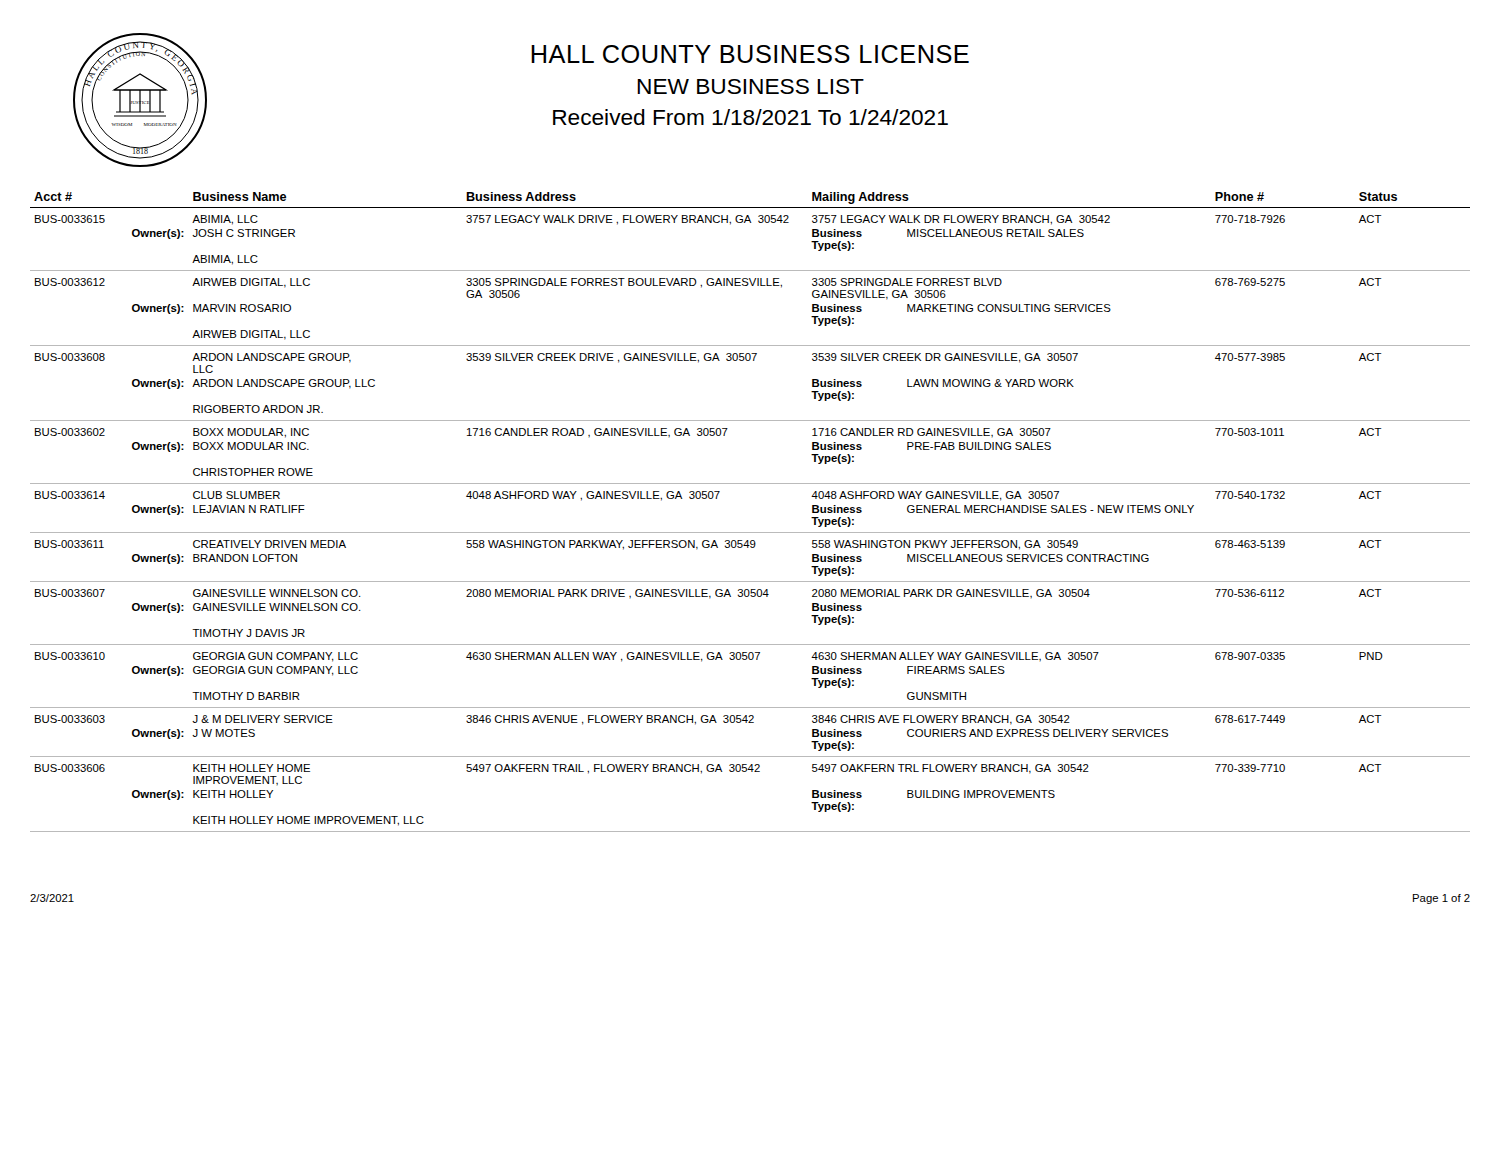HALL COUNTY, GEORGIA CONSTITUTION JUSTICE WISDOM MODERATION 1818
HALL COUNTY BUSINESS LICENSE
NEW BUSINESS LIST
Received From 1/18/2021 To 1/24/2021
| Acct # | Business Name | Business Address | Mailing Address | Phone # | Status |
| --- | --- | --- | --- | --- | --- |
| BUS-0033615 | ABIMIA, LLC | 3757 LEGACY WALK DRIVE , FLOWERY BRANCH, GA 30542 | 3757 LEGACY WALK DR FLOWERY BRANCH, GA 30542 | 770-718-7926 | ACT |
| Owner(s): | JOSH C STRINGER | | Business Type(s): MISCELLANEOUS RETAIL SALES | | |
| | ABIMIA, LLC | | | | |
| BUS-0033612 | AIRWEB DIGITAL, LLC | 3305 SPRINGDALE FORREST BOULEVARD , GAINESVILLE, GA 30506 | 3305 SPRINGDALE FORREST BLVD GAINESVILLE, GA 30506 | 678-769-5275 | ACT |
| Owner(s): | MARVIN ROSARIO | | Business Type(s): MARKETING CONSULTING SERVICES | | |
| | AIRWEB DIGITAL, LLC | | | | |
| BUS-0033608 | ARDON LANDSCAPE GROUP, LLC | 3539 SILVER CREEK DRIVE , GAINESVILLE, GA 30507 | 3539 SILVER CREEK DR GAINESVILLE, GA 30507 | 470-577-3985 | ACT |
| Owner(s): | ARDON LANDSCAPE GROUP, LLC | | Business Type(s): LAWN MOWING & YARD WORK | | |
| | RIGOBERTO ARDON JR. | | | | |
| BUS-0033602 | BOXX MODULAR, INC | 1716 CANDLER ROAD , GAINESVILLE, GA 30507 | 1716 CANDLER RD GAINESVILLE, GA 30507 | 770-503-1011 | ACT |
| Owner(s): | BOXX MODULAR INC. | | Business Type(s): PRE-FAB BUILDING SALES | | |
| | CHRISTOPHER ROWE | | | | |
| BUS-0033614 | CLUB SLUMBER | 4048 ASHFORD WAY , GAINESVILLE, GA 30507 | 4048 ASHFORD WAY GAINESVILLE, GA 30507 | 770-540-1732 | ACT |
| Owner(s): | LEJAVIAN N RATLIFF | | Business Type(s): GENERAL MERCHANDISE SALES - NEW ITEMS ONLY | | |
| BUS-0033611 | CREATIVELY DRIVEN MEDIA | 558 WASHINGTON PARKWAY, JEFFERSON, GA 30549 | 558 WASHINGTON PKWY JEFFERSON, GA 30549 | 678-463-5139 | ACT |
| Owner(s): | BRANDON LOFTON | | Business Type(s): MISCELLANEOUS SERVICES CONTRACTING | | |
| BUS-0033607 | GAINESVILLE WINNELSON CO. | 2080 MEMORIAL PARK DRIVE , GAINESVILLE, GA 30504 | 2080 MEMORIAL PARK DR GAINESVILLE, GA 30504 | 770-536-6112 | ACT |
| Owner(s): | GAINESVILLE WINNELSON CO. | | Business Type(s): | | |
| | TIMOTHY J DAVIS JR | | | | |
| BUS-0033610 | GEORGIA GUN COMPANY, LLC | 4630 SHERMAN ALLEN WAY , GAINESVILLE, GA 30507 | 4630 SHERMAN ALLEY WAY GAINESVILLE, GA 30507 | 678-907-0335 | PND |
| Owner(s): | GEORGIA GUN COMPANY, LLC | | Business Type(s): FIREARMS SALES | | |
| | TIMOTHY D BARBIR | | GUNSMITH | | |
| BUS-0033603 | J & M DELIVERY SERVICE | 3846 CHRIS AVENUE , FLOWERY BRANCH, GA 30542 | 3846 CHRIS AVE FLOWERY BRANCH, GA 30542 | 678-617-7449 | ACT |
| Owner(s): | J W MOTES | | Business Type(s): COURIERS AND EXPRESS DELIVERY SERVICES | | |
| BUS-0033606 | KEITH HOLLEY HOME IMPROVEMENT, LLC | 5497 OAKFERN TRAIL , FLOWERY BRANCH, GA 30542 | 5497 OAKFERN TRL FLOWERY BRANCH, GA 30542 | 770-339-7710 | ACT |
| Owner(s): | KEITH HOLLEY | | Business Type(s): BUILDING IMPROVEMENTS | | |
| | KEITH HOLLEY HOME IMPROVEMENT, LLC | | | |
2/3/2021
Page 1 of 2